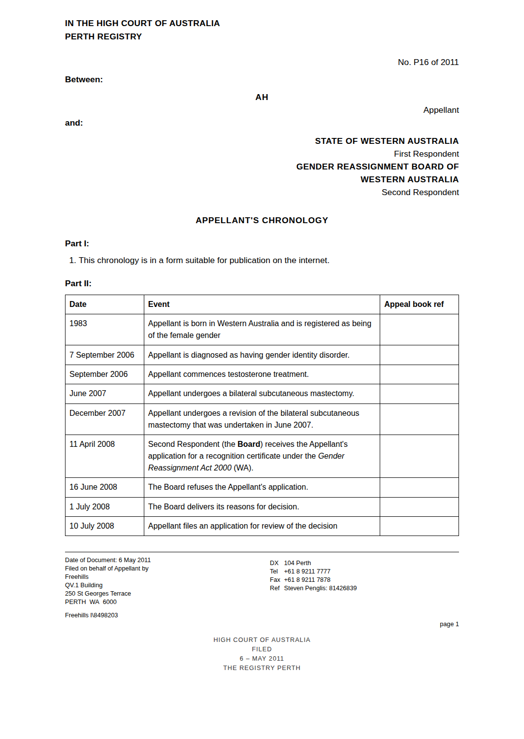IN THE HIGH COURT OF AUSTRALIA
PERTH REGISTRY
No. P16 of 2011
Between:
AH
Appellant
and:
STATE OF WESTERN AUSTRALIA
First Respondent
GENDER REASSIGNMENT BOARD OF
WESTERN AUSTRALIA
Second Respondent
APPELLANT'S CHRONOLOGY
Part I:
This chronology is in a form suitable for publication on the internet.
Part II:
| Date | Event | Appeal book ref |
| --- | --- | --- |
| 1983 | Appellant is born in Western Australia and is registered as being of the female gender | |
| 7 September 2006 | Appellant is diagnosed as having gender identity disorder. | |
| September 2006 | Appellant commences testosterone treatment. | |
| June 2007 | Appellant undergoes a bilateral subcutaneous mastectomy. | |
| December 2007 | Appellant undergoes a revision of the bilateral subcutaneous mastectomy that was undertaken in June 2007. | |
| 11 April 2008 | Second Respondent (the Board ) receives the Appellant's application for a recognition certificate under the Gender Reassignment Act 2000 (WA). | |
| 16 June 2008 | The Board refuses the Appellant's application. | |
| 1 July 2008 | The Board delivers its reasons for decision. | |
| 10 July 2008 | Appellant files an application for review of the decision | |
Date of Document: 6 May 2011
Filed on behalf of Appellant by
Freehills
QV.1 Building
250 St Georges Terrace
PERTH WA 6000
| DX | 104 Perth |
| Tel | +61 8 9211 7777 |
| Fax | +61 8 9211 7878 |
| Ref | Steven Penglis: 81426839 |
Freehills I\8498203
page 1
HIGH COURT OF AUSTRALIA
FILED
6 – MAY 2011
THE REGISTRY PERTH